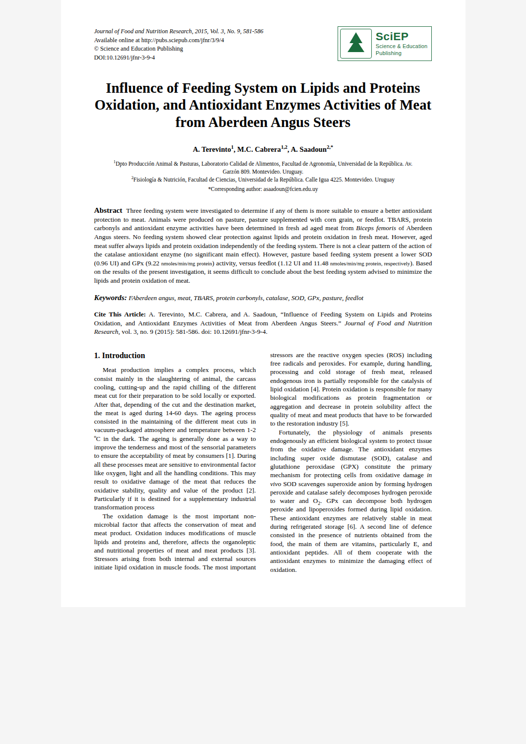Journal of Food and Nutrition Research, 2015, Vol. 3, No. 9, 581-586
Available online at http://pubs.sciepub.com/jfnr/3/9/4
© Science and Education Publishing
DOI:10.12691/jfnr-3-9-4
SciEP Science & Education Publishing
Influence of Feeding System on Lipids and Proteins
Oxidation, and Antioxidant Enzymes Activities of Meat
from Aberdeen Angus Steers
A. Terevinto1, M.C. Cabrera1,2, A. Saadoun2,*
1Dpto Producción Animal & Pasturas, Laboratorio Calidad de Alimentos, Facultad de Agronomía, Universidad de la República. Av.
Garzón 809. Montevideo. Uruguay.
2Fisiología & Nutrición, Facultad de Ciencias, Universidad de la República. Calle Igua 4225. Montevideo. Uruguay
*Corresponding author: asaadoun@fcien.edu.uy
Abstract Three feeding system were investigated to determine if any of them is more suitable to ensure a better antioxidant protection to meat. Animals were produced on pasture, pasture supplemented with corn grain, or feedlot. TBARS, protein carbonyls and antioxidant enzyme activities have been determined in fresh ad aged meat from Biceps femoris of Aberdeen Angus steers. No feeding system showed clear protection against lipids and protein oxidation in fresh meat. However, aged meat suffer always lipids and protein oxidation independently of the feeding system. There is not a clear pattern of the action of the catalase antioxidant enzyme (no significant main effect). However, pasture based feeding system present a lower SOD (0.96 UI) and GPx (9.22 nmoles/min/mg protein) activity, versus feedlot (1.12 UI and 11.48 nmoles/min/mg protein, respectively). Based on the results of the present investigation, it seems difficult to conclude about the best feeding system advised to minimize the lipids and protein oxidation of meat.
Keywords: FAberdeen angus, meat, TBARS, protein carbonyls, catalase, SOD, GPx, pasture, feedlot
Cite This Article: A. Terevinto, M.C. Cabrera, and A. Saadoun, “Influence of Feeding System on Lipids and Proteins Oxidation, and Antioxidant Enzymes Activities of Meat from Aberdeen Angus Steers.” Journal of Food and Nutrition Research, vol. 3, no. 9 (2015): 581-586. doi: 10.12691/jfnr-3-9-4.
1. Introduction
Meat production implies a complex process, which consist mainly in the slaughtering of animal, the carcass cooling, cutting-up and the rapid chilling of the different meat cut for their preparation to be sold locally or exported. After that, depending of the cut and the destination market, the meat is aged during 14-60 days. The ageing process consisted in the maintaining of the different meat cuts in vacuum-packaged atmosphere and temperature between 1-2 ºC in the dark. The ageing is generally done as a way to improve the tenderness and most of the sensorial parameters to ensure the acceptability of meat by consumers [1]. During all these processes meat are sensitive to environmental factor like oxygen, light and all the handling conditions. This may result to oxidative damage of the meat that reduces the oxidative stability, quality and value of the product [2]. Particularly if it is destined for a supplementary industrial transformation process
The oxidation damage is the most important non-microbial factor that affects the conservation of meat and meat product. Oxidation induces modifications of muscle lipids and proteins and, therefore, affects the organoleptic and nutritional properties of meat and meat products [3]. Stressors arising from both internal and external sources initiate lipid oxidation in muscle foods. The most important stressors are the reactive oxygen species (ROS) including free radicals and peroxides. For example, during handling, processing and cold storage of fresh meat, released endogenous iron is partially responsible for the catalysis of lipid oxidation [4]. Protein oxidation is responsible for many biological modifications as protein fragmentation or aggregation and decrease in protein solubility affect the quality of meat and meat products that have to be forwarded to the restoration industry [5].
Fortunately, the physiology of animals presents endogenously an efficient biological system to protect tissue from the oxidative damage. The antioxidant enzymes including super oxide dismutase (SOD), catalase and glutathione peroxidase (GPX) constitute the primary mechanism for protecting cells from oxidative damage in vivo SOD scavenges superoxide anion by forming hydrogen peroxide and catalase safely decomposes hydrogen peroxide to water and O2. GPx can decompose both hydrogen peroxide and lipoperoxides formed during lipid oxidation. These antioxidant enzymes are relatively stable in meat during refrigerated storage [6]. A second line of defence consisted in the presence of nutrients obtained from the food, the main of them are vitamins, particularly E, and antioxidant peptides. All of them cooperate with the antioxidant enzymes to minimize the damaging effect of oxidation.